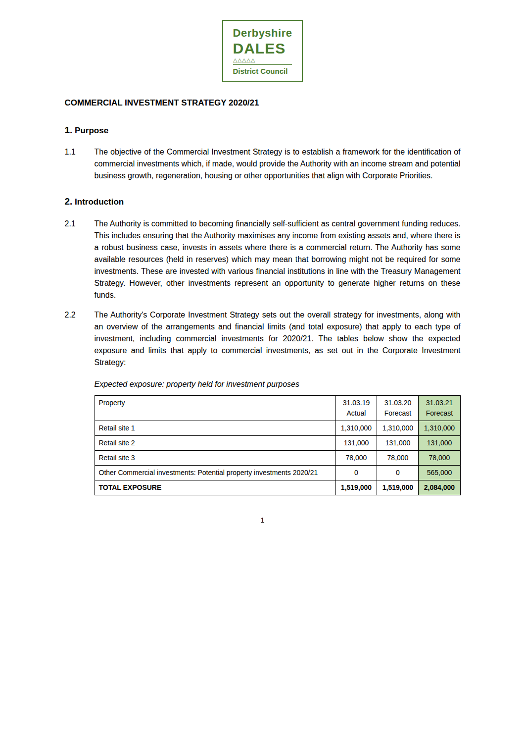Derbyshire
DALES
△△△△△
District Council
COMMERCIAL INVESTMENT STRATEGY 2020/21
1. Purpose
1.1
The objective of the Commercial Investment Strategy is to establish a framework for the identification of commercial investments which, if made, would provide the Authority with an income stream and potential business growth, regeneration, housing or other opportunities that align with Corporate Priorities.
2. Introduction
2.1
The Authority is committed to becoming financially self-sufficient as central government funding reduces. This includes ensuring that the Authority maximises any income from existing assets and, where there is a robust business case, invests in assets where there is a commercial return. The Authority has some available resources (held in reserves) which may mean that borrowing might not be required for some investments. These are invested with various financial institutions in line with the Treasury Management Strategy. However, other investments represent an opportunity to generate higher returns on these funds.
2.2
The Authority's Corporate Investment Strategy sets out the overall strategy for investments, along with an overview of the arrangements and financial limits (and total exposure) that apply to each type of investment, including commercial investments for 2020/21. The tables below show the expected exposure and limits that apply to commercial investments, as set out in the Corporate Investment Strategy:
Expected exposure: property held for investment purposes
| Property | 31.03.19 Actual | 31.03.20 Forecast | 31.03.21 Forecast |
| Retail site 1 | 1,310,000 | 1,310,000 | 1,310,000 |
| Retail site 2 | 131,000 | 131,000 | 131,000 |
| Retail site 3 | 78,000 | 78,000 | 78,000 |
| Other Commercial investments: Potential property investments 2020/21 | 0 | 0 | 565,000 |
| TOTAL EXPOSURE | 1,519,000 | 1,519,000 | 2,084,000 |
1